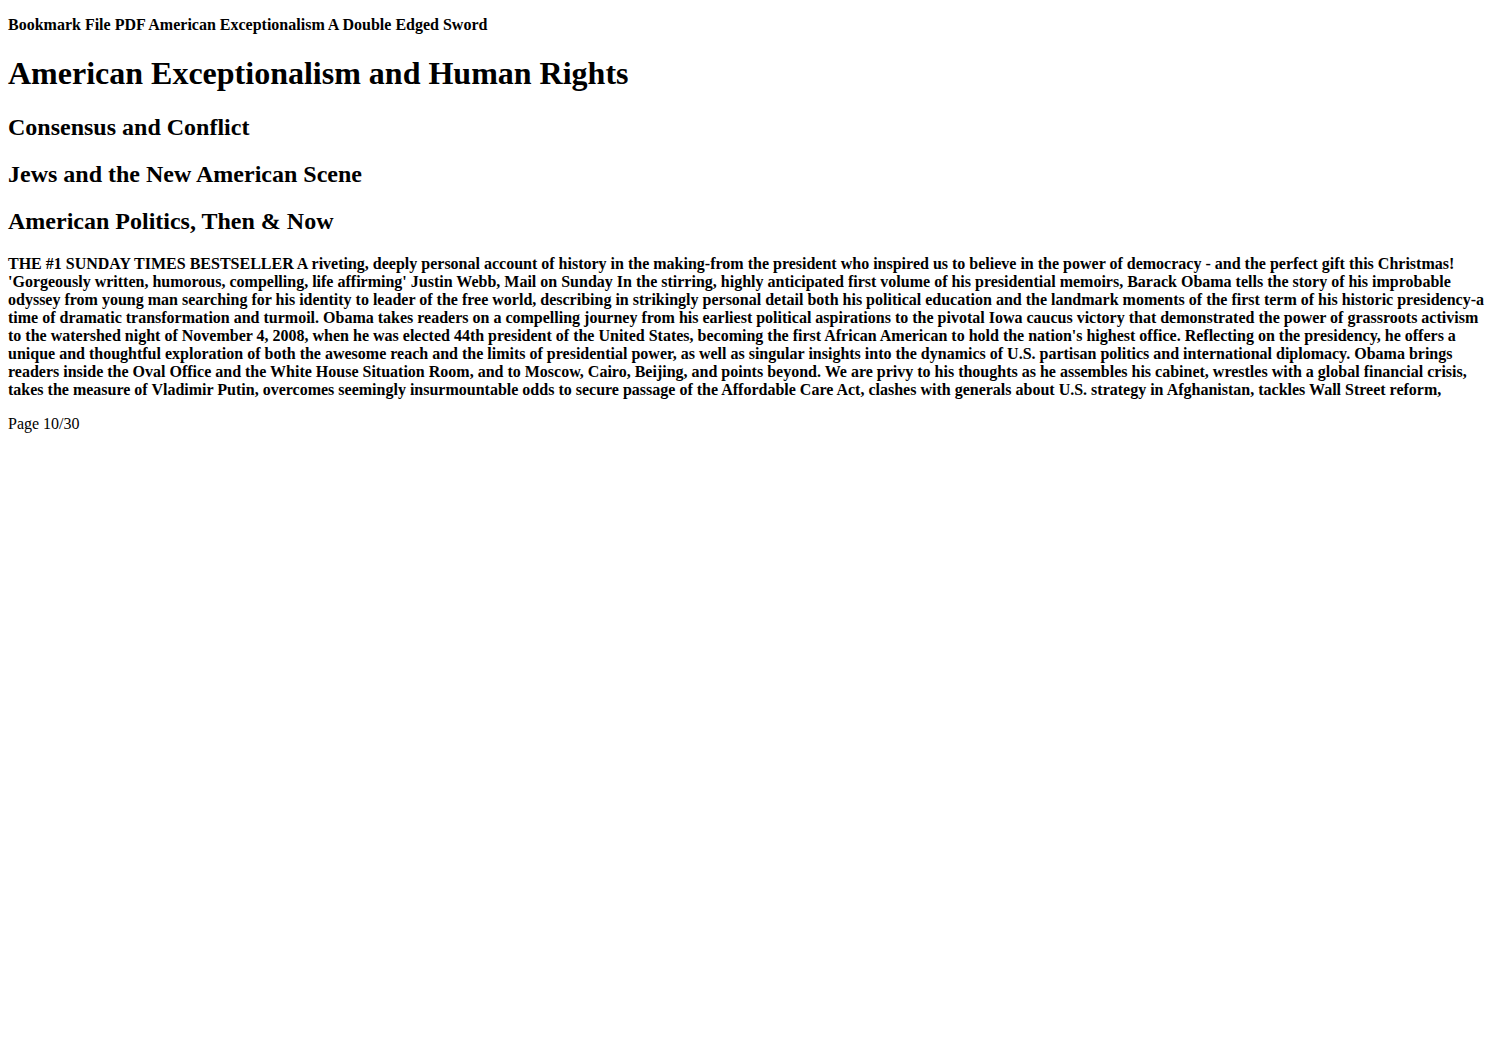Bookmark File PDF American Exceptionalism A Double Edged Sword
American Exceptionalism and Human Rights
Consensus and Conflict
Jews and the New American Scene
American Politics, Then & Now
THE #1 SUNDAY TIMES BESTSELLER A riveting, deeply personal account of history in the making-from the president who inspired us to believe in the power of democracy - and the perfect gift this Christmas! 'Gorgeously written, humorous, compelling, life affirming' Justin Webb, Mail on Sunday In the stirring, highly anticipated first volume of his presidential memoirs, Barack Obama tells the story of his improbable odyssey from young man searching for his identity to leader of the free world, describing in strikingly personal detail both his political education and the landmark moments of the first term of his historic presidency-a time of dramatic transformation and turmoil. Obama takes readers on a compelling journey from his earliest political aspirations to the pivotal Iowa caucus victory that demonstrated the power of grassroots activism to the watershed night of November 4, 2008, when he was elected 44th president of the United States, becoming the first African American to hold the nation's highest office. Reflecting on the presidency, he offers a unique and thoughtful exploration of both the awesome reach and the limits of presidential power, as well as singular insights into the dynamics of U.S. partisan politics and international diplomacy. Obama brings readers inside the Oval Office and the White House Situation Room, and to Moscow, Cairo, Beijing, and points beyond. We are privy to his thoughts as he assembles his cabinet, wrestles with a global financial crisis, takes the measure of Vladimir Putin, overcomes seemingly insurmountable odds to secure passage of the Affordable Care Act, clashes with generals about U.S. strategy in Afghanistan, tackles Wall Street reform,
Page 10/30